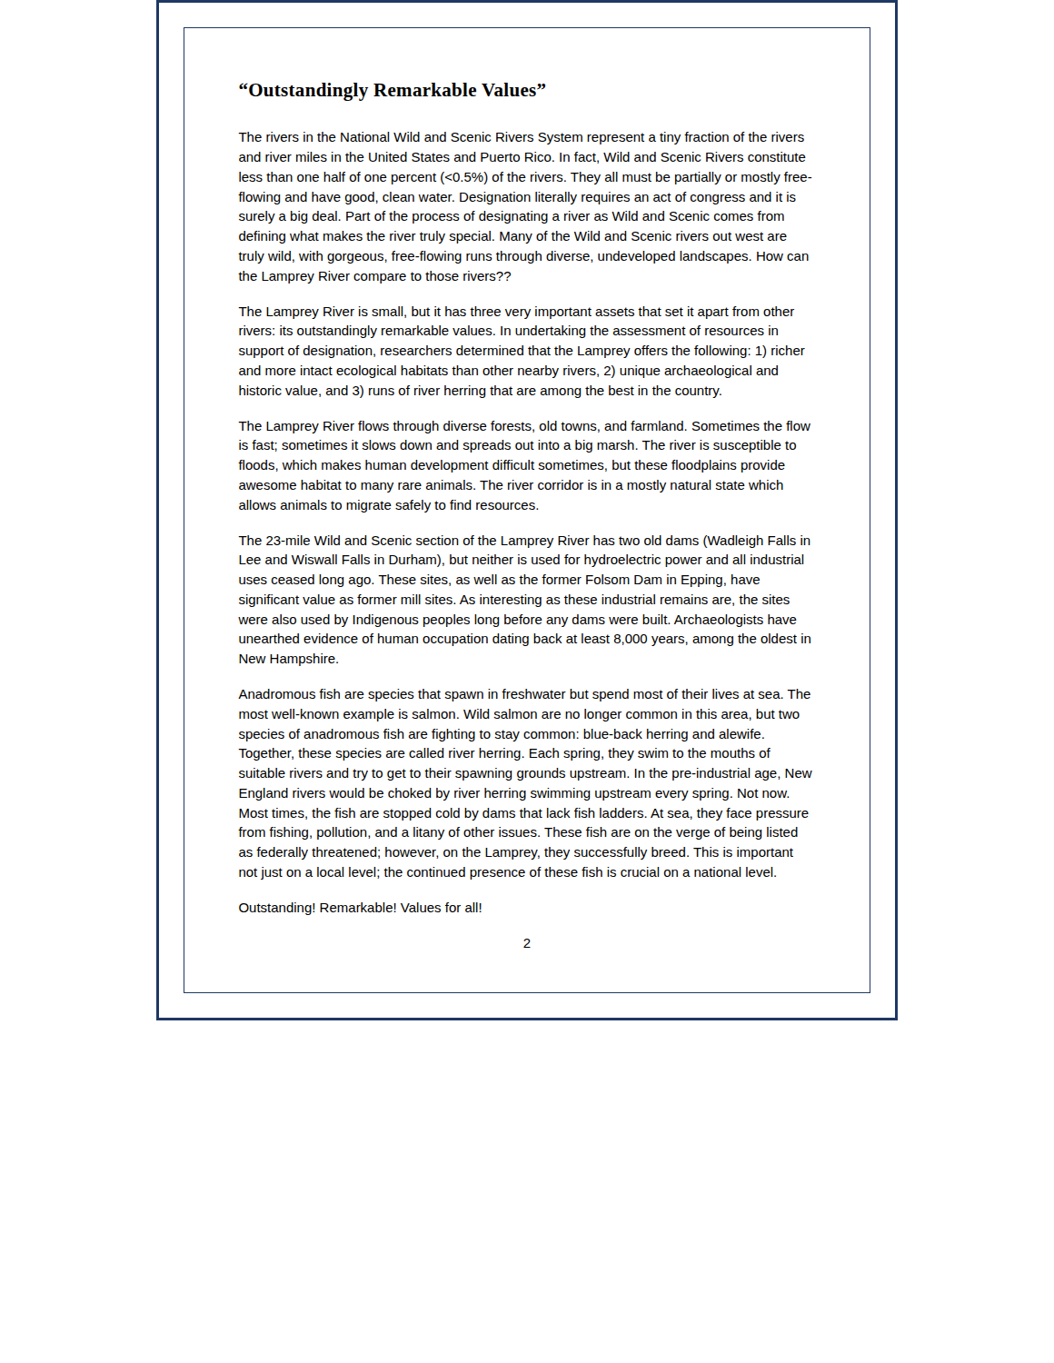“Outstandingly Remarkable Values”
The rivers in the National Wild and Scenic Rivers System represent a tiny fraction of the rivers and river miles in the United States and Puerto Rico. In fact, Wild and Scenic Rivers constitute less than one half of one percent (<0.5%) of the rivers. They all must be partially or mostly free-flowing and have good, clean water. Designation literally requires an act of congress and it is surely a big deal. Part of the process of designating a river as Wild and Scenic comes from defining what makes the river truly special. Many of the Wild and Scenic rivers out west are truly wild, with gorgeous, free-flowing runs through diverse, undeveloped landscapes. How can the Lamprey River compare to those rivers??
The Lamprey River is small, but it has three very important assets that set it apart from other rivers: its outstandingly remarkable values. In undertaking the assessment of resources in support of designation, researchers determined that the Lamprey offers the following: 1) richer and more intact ecological habitats than other nearby rivers, 2) unique archaeological and historic value, and 3) runs of river herring that are among the best in the country.
The Lamprey River flows through diverse forests, old towns, and farmland. Sometimes the flow is fast; sometimes it slows down and spreads out into a big marsh. The river is susceptible to floods, which makes human development difficult sometimes, but these floodplains provide awesome habitat to many rare animals. The river corridor is in a mostly natural state which allows animals to migrate safely to find resources.
The 23-mile Wild and Scenic section of the Lamprey River has two old dams (Wadleigh Falls in Lee and Wiswall Falls in Durham), but neither is used for hydroelectric power and all industrial uses ceased long ago. These sites, as well as the former Folsom Dam in Epping, have significant value as former mill sites. As interesting as these industrial remains are, the sites were also used by Indigenous peoples long before any dams were built. Archaeologists have unearthed evidence of human occupation dating back at least 8,000 years, among the oldest in New Hampshire.
Anadromous fish are species that spawn in freshwater but spend most of their lives at sea. The most well-known example is salmon. Wild salmon are no longer common in this area, but two species of anadromous fish are fighting to stay common: blue-back herring and alewife. Together, these species are called river herring. Each spring, they swim to the mouths of suitable rivers and try to get to their spawning grounds upstream. In the pre-industrial age, New England rivers would be choked by river herring swimming upstream every spring. Not now. Most times, the fish are stopped cold by dams that lack fish ladders. At sea, they face pressure from fishing, pollution, and a litany of other issues. These fish are on the verge of being listed as federally threatened; however, on the Lamprey, they successfully breed. This is important not just on a local level; the continued presence of these fish is crucial on a national level.
Outstanding! Remarkable! Values for all!
2